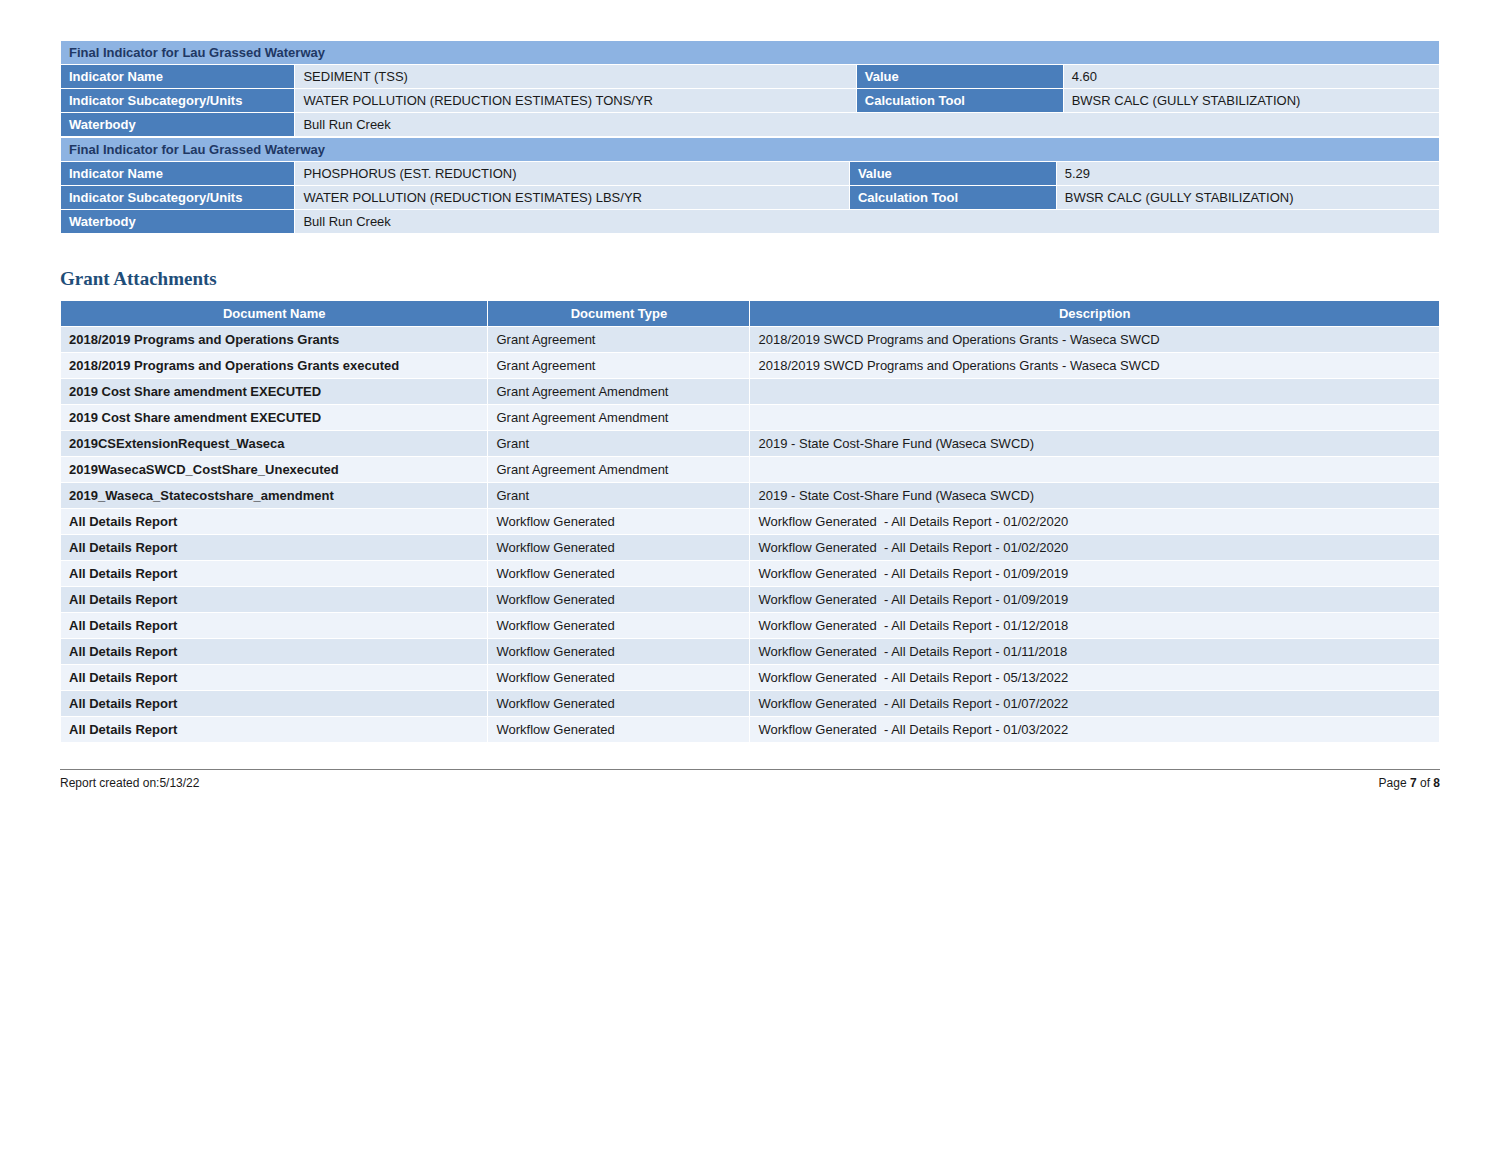| Final Indicator for Lau Grassed Waterway |
| Indicator Name | SEDIMENT (TSS) | Value | 4.60 |
| Indicator Subcategory/Units | WATER POLLUTION (REDUCTION ESTIMATES) TONS/YR | Calculation Tool | BWSR CALC (GULLY STABILIZATION) |
| Waterbody | Bull Run Creek |
| Final Indicator for Lau Grassed Waterway |
| Indicator Name | PHOSPHORUS (EST. REDUCTION) | Value | 5.29 |
| Indicator Subcategory/Units | WATER POLLUTION (REDUCTION ESTIMATES) LBS/YR | Calculation Tool | BWSR CALC (GULLY STABILIZATION) |
| Waterbody | Bull Run Creek |
Grant Attachments
| Document Name | Document Type | Description |
| --- | --- | --- |
| 2018/2019 Programs and Operations Grants | Grant Agreement | 2018/2019 SWCD Programs and Operations Grants - Waseca SWCD |
| 2018/2019 Programs and Operations Grants executed | Grant Agreement | 2018/2019 SWCD Programs and Operations Grants - Waseca SWCD |
| 2019 Cost Share amendment EXECUTED | Grant Agreement Amendment | |
| 2019 Cost Share amendment EXECUTED | Grant Agreement Amendment | |
| 2019CSExtensionRequest_Waseca | Grant | 2019 - State Cost-Share Fund (Waseca SWCD) |
| 2019WasecaSWCD_CostShare_Unexecuted | Grant Agreement Amendment | |
| 2019_Waseca_Statecostshare_amendment | Grant | 2019 - State Cost-Share Fund (Waseca SWCD) |
| All Details Report | Workflow Generated | Workflow Generated - All Details Report - 01/02/2020 |
| All Details Report | Workflow Generated | Workflow Generated - All Details Report - 01/02/2020 |
| All Details Report | Workflow Generated | Workflow Generated - All Details Report - 01/09/2019 |
| All Details Report | Workflow Generated | Workflow Generated - All Details Report - 01/09/2019 |
| All Details Report | Workflow Generated | Workflow Generated - All Details Report - 01/12/2018 |
| All Details Report | Workflow Generated | Workflow Generated - All Details Report - 01/11/2018 |
| All Details Report | Workflow Generated | Workflow Generated - All Details Report - 05/13/2022 |
| All Details Report | Workflow Generated | Workflow Generated - All Details Report - 01/07/2022 |
| All Details Report | Workflow Generated | Workflow Generated - All Details Report - 01/03/2022 |
Report created on:5/13/22 Page 7 of 8